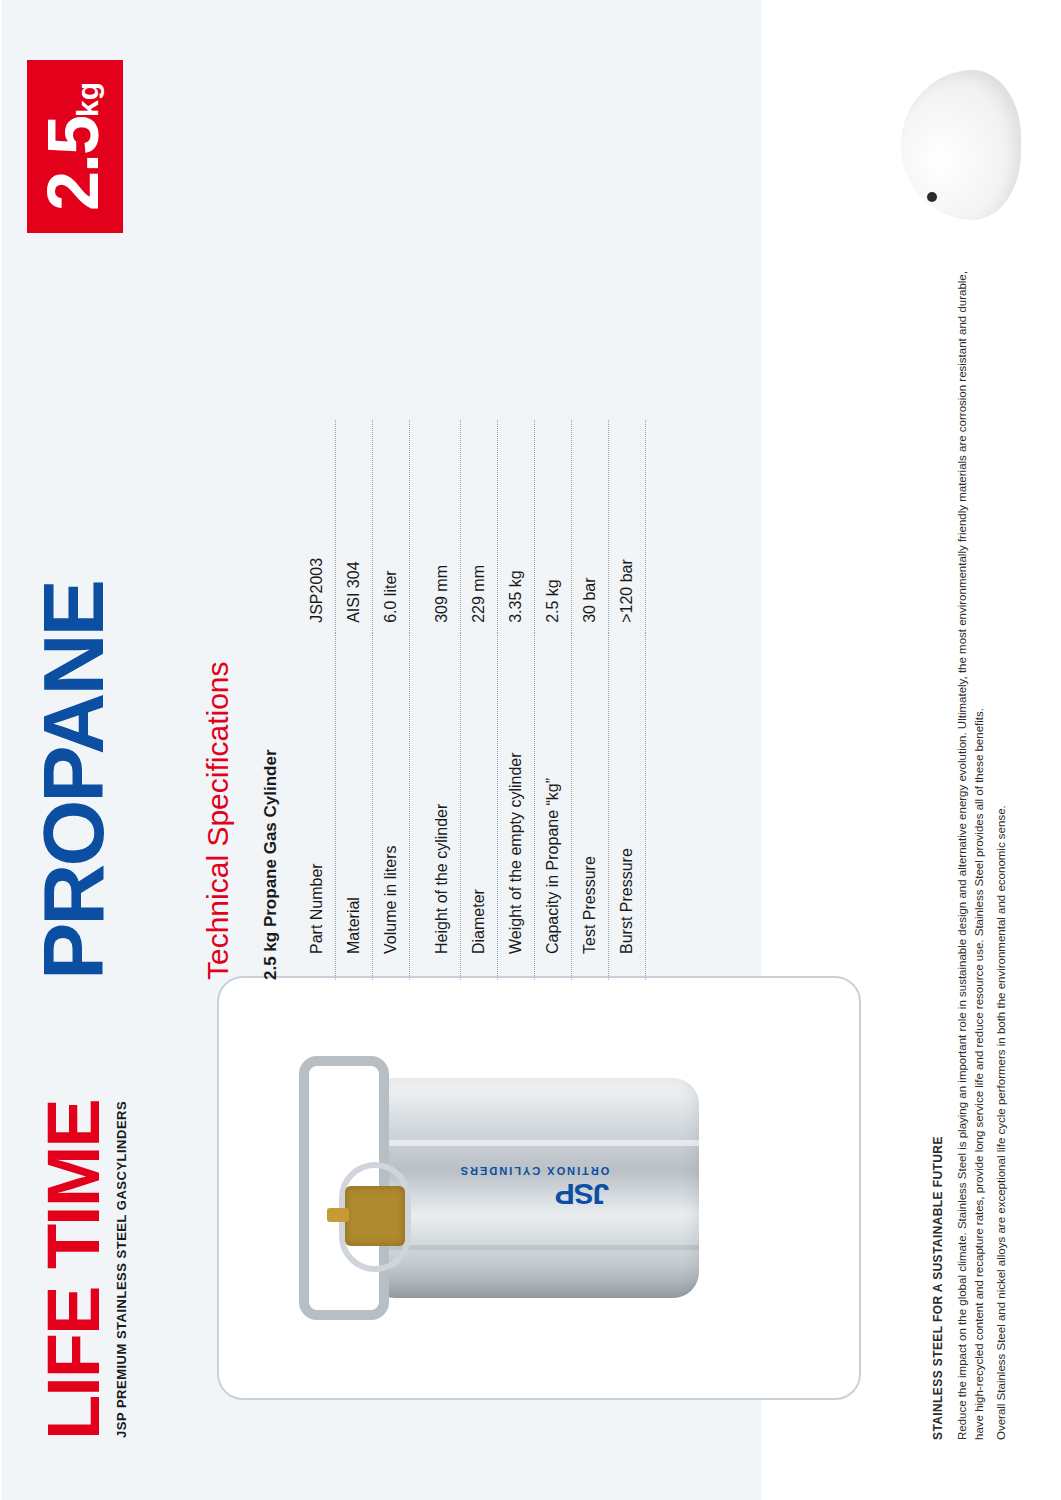LIFE TIME
JSP Premium Stainless Steel Gascylinders
PROPANE
2.5kg
JSPORTINOX CYLINDERS
Technical Specifications
2.5 kg Propane Gas Cylinder
| Part Number | JSP2003 |
| Material | AISI 304 |
| Volume in liters | 6.0 liter |
| Height of the cylinder | 309 mm |
| Diameter | 229 mm |
| Weight of the empty cylinder | 3.35 kg |
| Capacity in Propane “kg” | 2.5 kg |
| Test Pressure | 30 bar |
| Burst Pressure | >120 bar |
Stainless Steel for a Sustainable Future
Reduce the impact on the global climate. Stainless Steel is playing an important role in sustainable design and alternative energy evolution. Ultimately, the most environmentally friendly materials are corrosion resistant and durable, have high-recycled content and recapture rates, provide long service life and reduce resource use. Stainless Steel provides all of these benefits.
Overall Stainless Steel and nickel alloys are exceptional life cycle performers in both the environmental and economic sense.